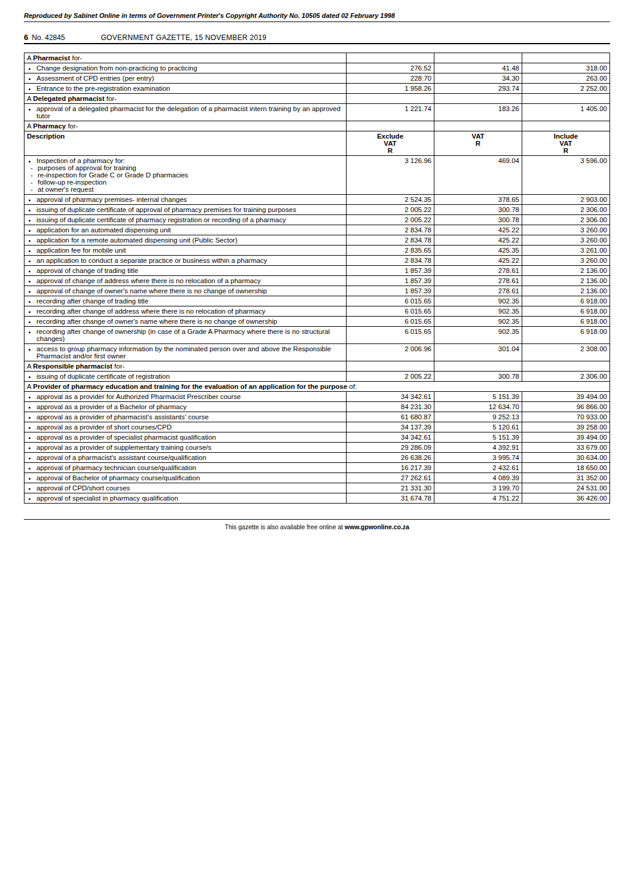Reproduced by Sabinet Online in terms of Government Printer's Copyright Authority No. 10505 dated 02 February 1998
6 No. 42845 GOVERNMENT GAZETTE, 15 NOVEMBER 2019
| A Pharmacist for- | | | |
| Change designation from non-practicing to practicing | 276.52 | 41.48 | 318.00 |
| Assessment of CPD entries (per entry) | 228.70 | 34.30 | 263.00 |
| Entrance to the pre-registration examination | 1 958.26 | 293.74 | 2 252.00 |
| A Delegated pharmacist for- | | | |
| approval of a delegated pharmacist for the delegation of a pharmacist intern training by an approved tutor | 1 221.74 | 183.26 | 1 405.00 |
| A Pharmacy for- | | | |
| Description | Exclude VAT R | VAT R | Include VAT R |
| Inspection of a pharmacy for: purposes of approval for training re-inspection for Grade C or Grade D pharmacies follow-up re-inspection at owner's request | 3 126.96 | 469.04 | 3 596.00 |
| approval of pharmacy premises- internal changes | 2 524.35 | 378.65 | 2 903.00 |
| issuing of duplicate certificate of approval of pharmacy premises for training purposes | 2 005.22 | 300.78 | 2 306.00 |
| issuing of duplicate certificate of pharmacy registration or recording of a pharmacy | 2 005.22 | 300.78 | 2 306.00 |
| application for an automated dispensing unit | 2 834.78 | 425.22 | 3 260.00 |
| application for a remote automated dispensing unit (Public Sector) | 2 834.78 | 425.22 | 3 260.00 |
| application fee for mobile unit | 2 835.65 | 425.35 | 3 261.00 |
| an application to conduct a separate practice or business within a pharmacy | 2 834.78 | 425.22 | 3 260.00 |
| approval of change of trading title | 1 857.39 | 278.61 | 2 136.00 |
| approval of change of address where there is no relocation of a pharmacy | 1 857.39 | 278.61 | 2 136.00 |
| approval of change of owner's name where there is no change of ownership | 1 857.39 | 278.61 | 2 136.00 |
| recording after change of trading title | 6 015.65 | 902.35 | 6 918.00 |
| recording after change of address where there is no relocation of pharmacy | 6 015.65 | 902.35 | 6 918.00 |
| recording after change of owner's name where there is no change of ownership | 6 015.65 | 902.35 | 6 918.00 |
| recording after change of ownership (in case of a Grade A Pharmacy where there is no structural changes) | 6 015.65 | 902.35 | 6 918.00 |
| access to group pharmacy information by the nominated person over and above the Responsible Pharmacist and/or first owner | 2 006.96 | 301.04 | 2 308.00 |
| A Responsible pharmacist for- | | | |
| issuing of duplicate certificate of registration | 2 005.22 | 300.78 | 2 306.00 |
| A Provider of pharmacy education and training for the evaluation of an application for the purpose of: |
| approval as a provider for Authorized Pharmacist Prescriber course | 34 342.61 | 5 151.39 | 39 494.00 |
| approval as a provider of a Bachelor of pharmacy | 84 231.30 | 12 634.70 | 96 866.00 |
| approval as a provider of pharmacist's assistants' course | 61 680.87 | 9 252.13 | 70 933.00 |
| approval as a provider of short courses/CPD | 34 137.39 | 5 120.61 | 39 258.00 |
| approval as a provider of specialist pharmacist qualification | 34 342.61 | 5 151.39 | 39 494.00 |
| approval as a provider of supplementary training course/s | 29 286.09 | 4 392.91 | 33 679.00 |
| approval of a pharmacist's assistant course/qualification | 26 638.26 | 3 995.74 | 30 634.00 |
| approval of pharmacy technician course/qualification | 16 217.39 | 2 432.61 | 18 650.00 |
| approval of Bachelor of pharmacy course/qualification | 27 262.61 | 4 089.39 | 31 352.00 |
| approval of CPD/short courses | 21 331.30 | 3 199.70 | 24 531.00 |
| approval of specialist in pharmacy qualification | 31 674.78 | 4 751.22 | 36 426.00 |
This gazette is also available free online at www.gpwonline.co.za